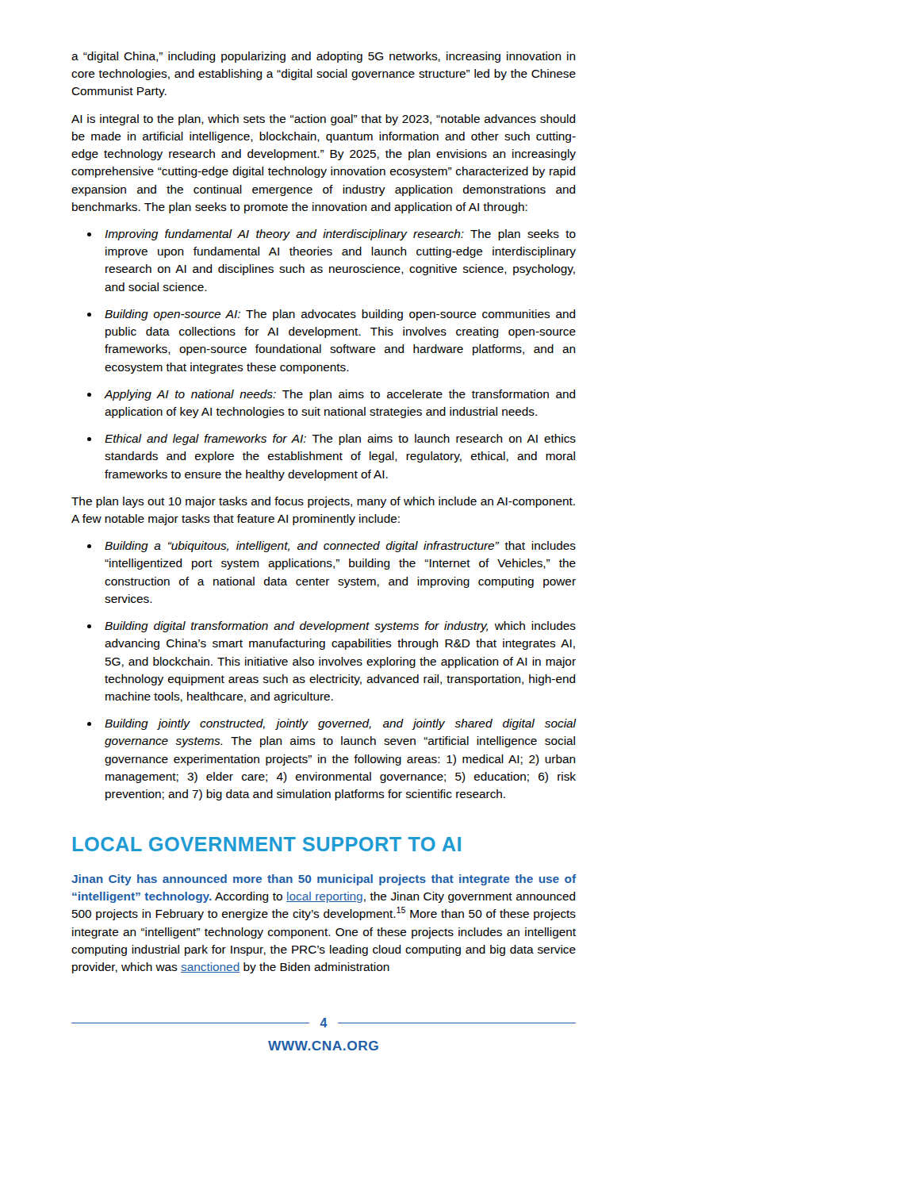a “digital China,” including popularizing and adopting 5G networks, increasing innovation in core technologies, and establishing a “digital social governance structure” led by the Chinese Communist Party.
AI is integral to the plan, which sets the “action goal” that by 2023, “notable advances should be made in artificial intelligence, blockchain, quantum information and other such cutting-edge technology research and development.” By 2025, the plan envisions an increasingly comprehensive “cutting-edge digital technology innovation ecosystem” characterized by rapid expansion and the continual emergence of industry application demonstrations and benchmarks. The plan seeks to promote the innovation and application of AI through:
Improving fundamental AI theory and interdisciplinary research: The plan seeks to improve upon fundamental AI theories and launch cutting-edge interdisciplinary research on AI and disciplines such as neuroscience, cognitive science, psychology, and social science.
Building open-source AI: The plan advocates building open-source communities and public data collections for AI development. This involves creating open-source frameworks, open-source foundational software and hardware platforms, and an ecosystem that integrates these components.
Applying AI to national needs: The plan aims to accelerate the transformation and application of key AI technologies to suit national strategies and industrial needs.
Ethical and legal frameworks for AI: The plan aims to launch research on AI ethics standards and explore the establishment of legal, regulatory, ethical, and moral frameworks to ensure the healthy development of AI.
The plan lays out 10 major tasks and focus projects, many of which include an AI-component. A few notable major tasks that feature AI prominently include:
Building a “ubiquitous, intelligent, and connected digital infrastructure” that includes “intelligentized port system applications,” building the “Internet of Vehicles,” the construction of a national data center system, and improving computing power services.
Building digital transformation and development systems for industry, which includes advancing China’s smart manufacturing capabilities through R&D that integrates AI, 5G, and blockchain. This initiative also involves exploring the application of AI in major technology equipment areas such as electricity, advanced rail, transportation, high-end machine tools, healthcare, and agriculture.
Building jointly constructed, jointly governed, and jointly shared digital social governance systems. The plan aims to launch seven “artificial intelligence social governance experimentation projects” in the following areas: 1) medical AI; 2) urban management; 3) elder care; 4) environmental governance; 5) education; 6) risk prevention; and 7) big data and simulation platforms for scientific research.
LOCAL GOVERNMENT SUPPORT TO AI
Jinan City has announced more than 50 municipal projects that integrate the use of “intelligent” technology. According to local reporting, the Jinan City government announced 500 projects in February to energize the city’s development.15 More than 50 of these projects integrate an “intelligent” technology component. One of these projects includes an intelligent computing industrial park for Inspur, the PRC’s leading cloud computing and big data service provider, which was sanctioned by the Biden administration
4
WWW.CNA.ORG